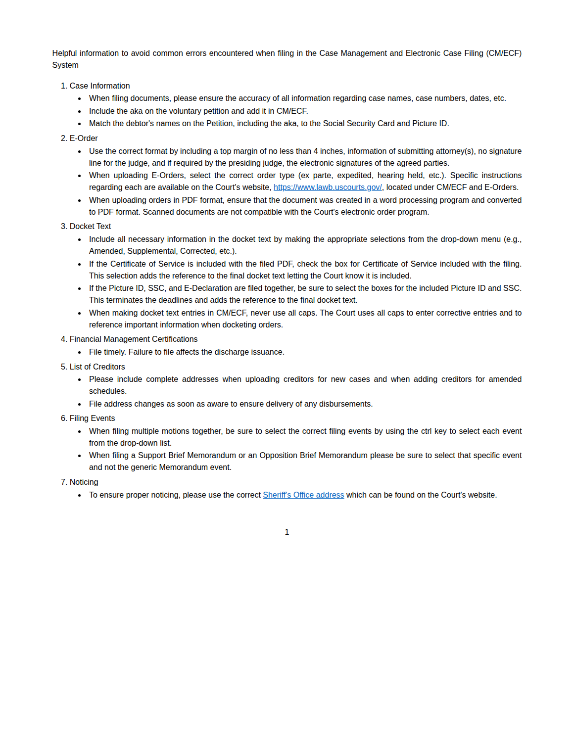Helpful information to avoid common errors encountered when filing in the Case Management and Electronic Case Filing (CM/ECF) System
Case Information
When filing documents, please ensure the accuracy of all information regarding case names, case numbers, dates, etc.
Include the aka on the voluntary petition and add it in CM/ECF.
Match the debtor's names on the Petition, including the aka, to the Social Security Card and Picture ID.
E-Order
Use the correct format by including a top margin of no less than 4 inches, information of submitting attorney(s), no signature line for the judge, and if required by the presiding judge, the electronic signatures of the agreed parties.
When uploading E-Orders, select the correct order type (ex parte, expedited, hearing held, etc.). Specific instructions regarding each are available on the Court's website, https://www.lawb.uscourts.gov/, located under CM/ECF and E-Orders.
When uploading orders in PDF format, ensure that the document was created in a word processing program and converted to PDF format. Scanned documents are not compatible with the Court's electronic order program.
Docket Text
Include all necessary information in the docket text by making the appropriate selections from the drop-down menu (e.g., Amended, Supplemental, Corrected, etc.).
If the Certificate of Service is included with the filed PDF, check the box for Certificate of Service included with the filing. This selection adds the reference to the final docket text letting the Court know it is included.
If the Picture ID, SSC, and E-Declaration are filed together, be sure to select the boxes for the included Picture ID and SSC. This terminates the deadlines and adds the reference to the final docket text.
When making docket text entries in CM/ECF, never use all caps. The Court uses all caps to enter corrective entries and to reference important information when docketing orders.
Financial Management Certifications
File timely. Failure to file affects the discharge issuance.
List of Creditors
Please include complete addresses when uploading creditors for new cases and when adding creditors for amended schedules.
File address changes as soon as aware to ensure delivery of any disbursements.
Filing Events
When filing multiple motions together, be sure to select the correct filing events by using the ctrl key to select each event from the drop-down list.
When filing a Support Brief Memorandum or an Opposition Brief Memorandum please be sure to select that specific event and not the generic Memorandum event.
Noticing
To ensure proper noticing, please use the correct Sheriff's Office address which can be found on the Court's website.
1